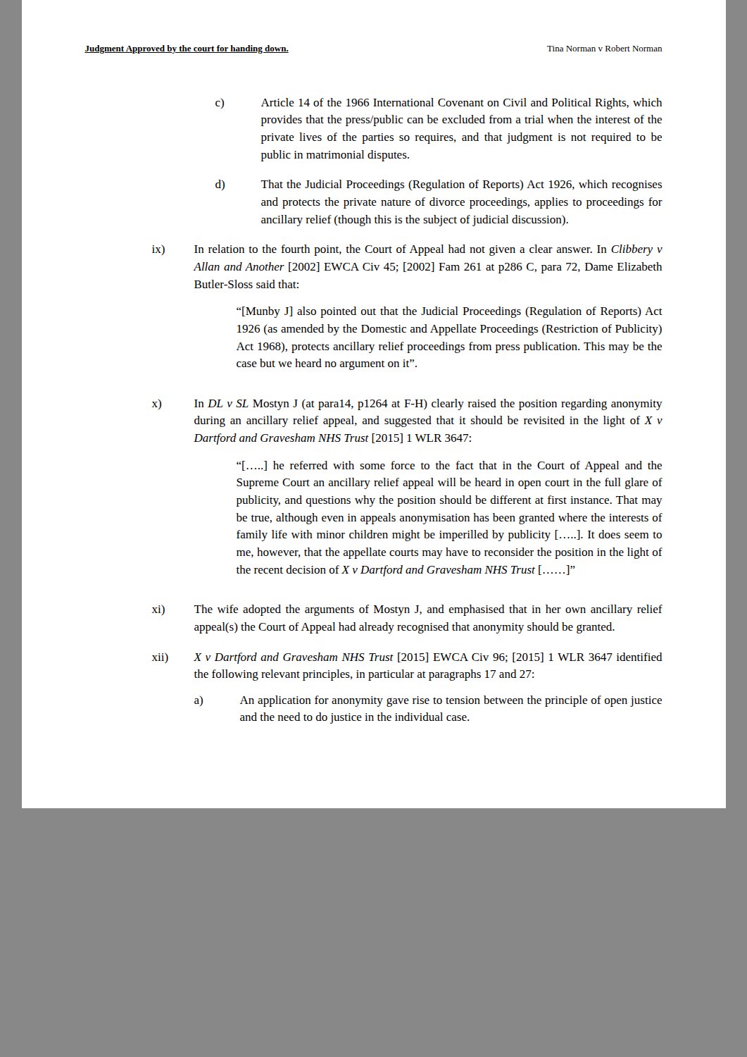Judgment Approved by the court for handing down. Tina Norman v Robert Norman
c)
Article 14 of the 1966 International Covenant on Civil and Political Rights, which provides that the press/public can be excluded from a trial when the interest of the private lives of the parties so requires, and that judgment is not required to be public in matrimonial disputes.
d)
That the Judicial Proceedings (Regulation of Reports) Act 1926, which recognises and protects the private nature of divorce proceedings, applies to proceedings for ancillary relief (though this is the subject of judicial discussion).
ix)
In relation to the fourth point, the Court of Appeal had not given a clear answer. In Clibbery v Allan and Another [2002] EWCA Civ 45; [2002] Fam 261 at p286 C, para 72, Dame Elizabeth Butler-Sloss said that:
“[Munby J] also pointed out that the Judicial Proceedings (Regulation of Reports) Act 1926 (as amended by the Domestic and Appellate Proceedings (Restriction of Publicity) Act 1968), protects ancillary relief proceedings from press publication. This may be the case but we heard no argument on it”.
x)
In DL v SL Mostyn J (at para14, p1264 at F-H) clearly raised the position regarding anonymity during an ancillary relief appeal, and suggested that it should be revisited in the light of X v Dartford and Gravesham NHS Trust [2015] 1 WLR 3647:
“[…..] he referred with some force to the fact that in the Court of Appeal and the Supreme Court an ancillary relief appeal will be heard in open court in the full glare of publicity, and questions why the position should be different at first instance. That may be true, although even in appeals anonymisation has been granted where the interests of family life with minor children might be imperilled by publicity […..]. It does seem to me, however, that the appellate courts may have to reconsider the position in the light of the recent decision of X v Dartford and Gravesham NHS Trust [……]”
xi)
The wife adopted the arguments of Mostyn J, and emphasised that in her own ancillary relief appeal(s) the Court of Appeal had already recognised that anonymity should be granted.
xii)
X v Dartford and Gravesham NHS Trust [2015] EWCA Civ 96; [2015] 1 WLR 3647 identified the following relevant principles, in particular at paragraphs 17 and 27:
a)
An application for anonymity gave rise to tension between the principle of open justice and the need to do justice in the individual case.